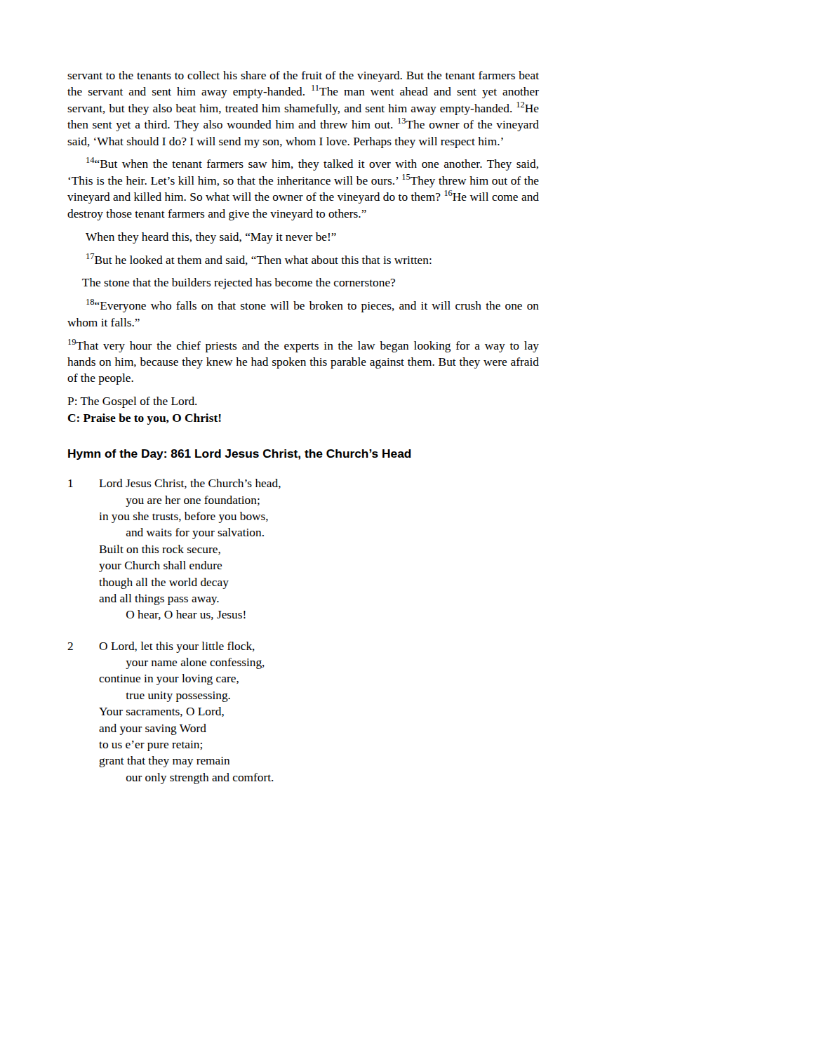servant to the tenants to collect his share of the fruit of the vineyard. But the tenant farmers beat the servant and sent him away empty-handed. 11The man went ahead and sent yet another servant, but they also beat him, treated him shamefully, and sent him away empty-handed. 12He then sent yet a third. They also wounded him and threw him out. 13The owner of the vineyard said, ‘What should I do? I will send my son, whom I love. Perhaps they will respect him.’
14“But when the tenant farmers saw him, they talked it over with one another. They said, ‘This is the heir. Let’s kill him, so that the inheritance will be ours.’ 15They threw him out of the vineyard and killed him. So what will the owner of the vineyard do to them? 16He will come and destroy those tenant farmers and give the vineyard to others.”
When they heard this, they said, “May it never be!”
17But he looked at them and said, “Then what about this that is written:
The stone that the builders rejected has become the cornerstone?
18“Everyone who falls on that stone will be broken to pieces, and it will crush the one on whom it falls.”
19That very hour the chief priests and the experts in the law began looking for a way to lay hands on him, because they knew he had spoken this parable against them. But they were afraid of the people.
P: The Gospel of the Lord.
C: Praise be to you, O Christ!
Hymn of the Day: 861 Lord Jesus Christ, the Church’s Head
| 1 | Lord Jesus Christ, the Church’s head, you are her one foundation; in you she trusts, before you bows, and waits for your salvation. Built on this rock secure, your Church shall endure though all the world decay and all things pass away. O hear, O hear us, Jesus! |
| 2 | O Lord, let this your little flock, your name alone confessing, continue in your loving care, true unity possessing. Your sacraments, O Lord, and your saving Word to us e’er pure retain; grant that they may remain our only strength and comfort. |